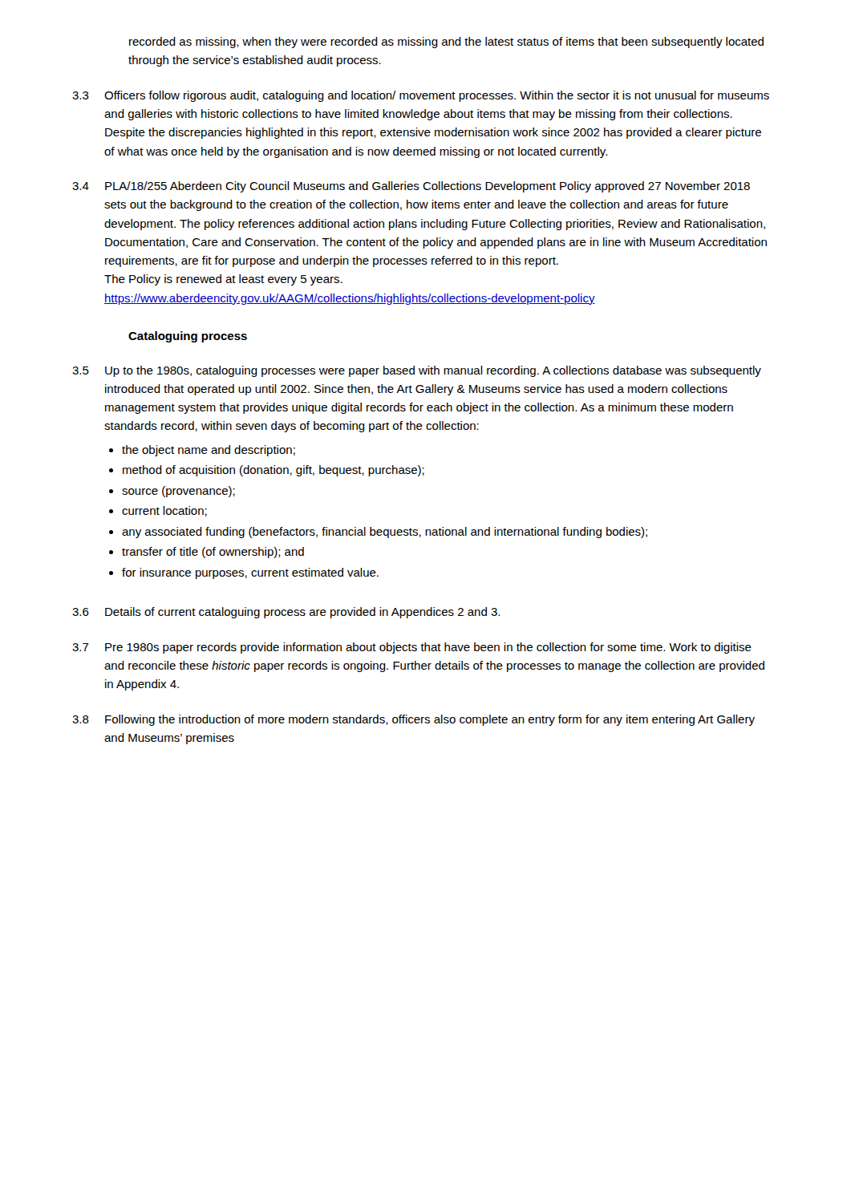recorded as missing, when they were recorded as missing and the latest status of items that been subsequently located through the service’s established audit process.
3.3
Officers follow rigorous audit, cataloguing and location/ movement processes. Within the sector it is not unusual for museums and galleries with historic collections to have limited knowledge about items that may be missing from their collections. Despite the discrepancies highlighted in this report, extensive modernisation work since 2002 has provided a clearer picture of what was once held by the organisation and is now deemed missing or not located currently.
3.4
PLA/18/255 Aberdeen City Council Museums and Galleries Collections Development Policy approved 27 November 2018 sets out the background to the creation of the collection, how items enter and leave the collection and areas for future development. The policy references additional action plans including Future Collecting priorities, Review and Rationalisation, Documentation, Care and Conservation. The content of the policy and appended plans are in line with Museum Accreditation requirements, are fit for purpose and underpin the processes referred to in this report.
The Policy is renewed at least every 5 years.
https://www.aberdeencity.gov.uk/AAGM/collections/highlights/collections-development-policy
Cataloguing process
3.5
Up to the 1980s, cataloguing processes were paper based with manual recording. A collections database was subsequently introduced that operated up until 2002. Since then, the Art Gallery & Museums service has used a modern collections management system that provides unique digital records for each object in the collection. As a minimum these modern standards record, within seven days of becoming part of the collection:
the object name and description;
method of acquisition (donation, gift, bequest, purchase);
source (provenance);
current location;
any associated funding (benefactors, financial bequests, national and international funding bodies);
transfer of title (of ownership); and
for insurance purposes, current estimated value.
3.6
Details of current cataloguing process are provided in Appendices 2 and 3.
3.7
Pre 1980s paper records provide information about objects that have been in the collection for some time. Work to digitise and reconcile these historic paper records is ongoing. Further details of the processes to manage the collection are provided in Appendix 4.
3.8
Following the introduction of more modern standards, officers also complete an entry form for any item entering Art Gallery and Museums’ premises